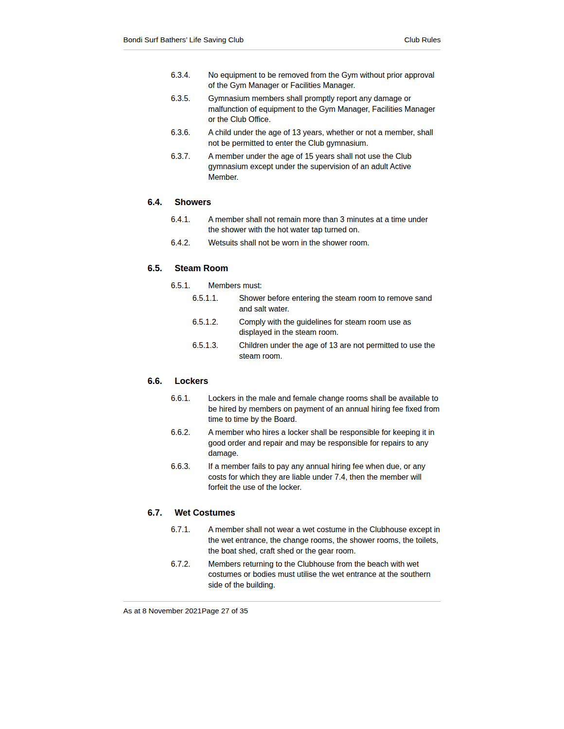Bondi Surf Bathers’ Life Saving Club
Club Rules
6.3.4.
No equipment to be removed from the Gym without prior approval of the Gym Manager or Facilities Manager.
6.3.5.
Gymnasium members shall promptly report any damage or malfunction of equipment to the Gym Manager, Facilities Manager or the Club Office.
6.3.6.
A child under the age of 13 years, whether or not a member, shall not be permitted to enter the Club gymnasium.
6.3.7.
A member under the age of 15 years shall not use the Club gymnasium except under the supervision of an adult Active Member.
6.4. Showers
6.4.1.
A member shall not remain more than 3 minutes at a time under the shower with the hot water tap turned on.
6.4.2.
Wetsuits shall not be worn in the shower room.
6.5. Steam Room
6.5.1.
Members must:
6.5.1.1.
Shower before entering the steam room to remove sand and salt water.
6.5.1.2.
Comply with the guidelines for steam room use as displayed in the steam room.
6.5.1.3.
Children under the age of 13 are not permitted to use the steam room.
6.6. Lockers
6.6.1.
Lockers in the male and female change rooms shall be available to be hired by members on payment of an annual hiring fee fixed from time to time by the Board.
6.6.2.
A member who hires a locker shall be responsible for keeping it in good order and repair and may be responsible for repairs to any damage.
6.6.3.
If a member fails to pay any annual hiring fee when due, or any costs for which they are liable under 7.4, then the member will forfeit the use of the locker.
6.7. Wet Costumes
6.7.1.
A member shall not wear a wet costume in the Clubhouse except in the wet entrance, the change rooms, the shower rooms, the toilets, the boat shed, craft shed or the gear room.
6.7.2.
Members returning to the Clubhouse from the beach with wet costumes or bodies must utilise the wet entrance at the southern side of the building.
As at 8 November 2021Page 27 of 35